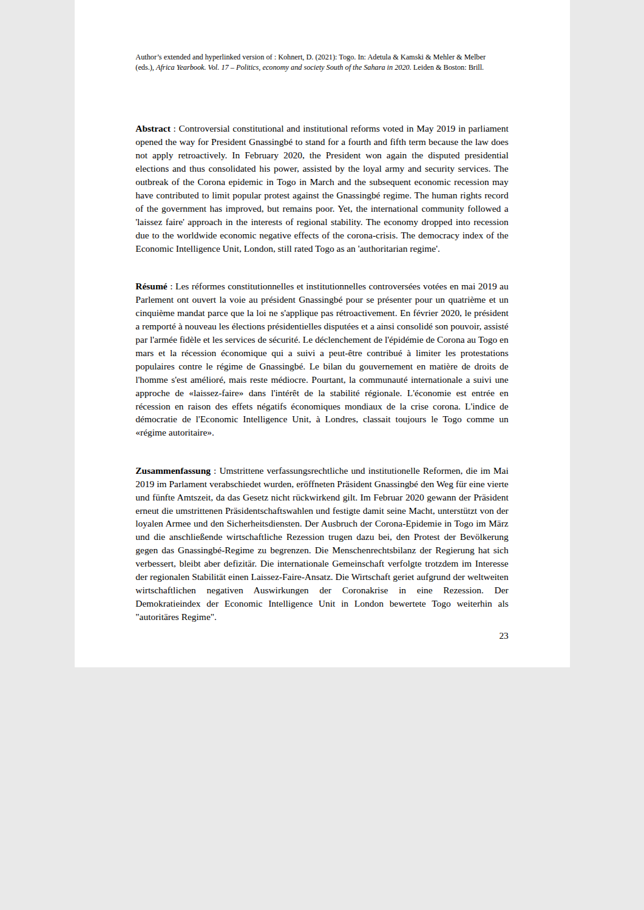Author’s extended and hyperlinked version of : Kohnert, D. (2021): Togo. In: Adetula & Kamski & Mehler & Melber
(eds.), Africa Yearbook. Vol. 17 – Politics, economy and society South of the Sahara in 2020. Leiden & Boston: Brill.
Abstract : Controversial constitutional and institutional reforms voted in May 2019 in parliament opened the way for President Gnassingbé to stand for a fourth and fifth term because the law does not apply retroactively. In February 2020, the President won again the disputed presidential elections and thus consolidated his power, assisted by the loyal army and security services. The outbreak of the Corona epidemic in Togo in March and the subsequent economic recession may have contributed to limit popular protest against the Gnassingbé regime. The human rights record of the government has improved, but remains poor. Yet, the international community followed a 'laissez faire' approach in the interests of regional stability. The economy dropped into recession due to the worldwide economic negative effects of the corona-crisis. The democracy index of the Economic Intelligence Unit, London, still rated Togo as an 'authoritarian regime'.
Résumé : Les réformes constitutionnelles et institutionnelles controversées votées en mai 2019 au Parlement ont ouvert la voie au président Gnassingbé pour se présenter pour un quatrième et un cinquième mandat parce que la loi ne s'applique pas rétroactivement. En février 2020, le président a remporté à nouveau les élections présidentielles disputées et a ainsi consolidé son pouvoir, assisté par l'armée fidèle et les services de sécurité. Le déclenchement de l'épidémie de Corona au Togo en mars et la récession économique qui a suivi a peut-être contribué à limiter les protestations populaires contre le régime de Gnassingbé. Le bilan du gouvernement en matière de droits de l'homme s'est amélioré, mais reste médiocre. Pourtant, la communauté internationale a suivi une approche de «laissez-faire» dans l'intérêt de la stabilité régionale. L'économie est entrée en récession en raison des effets négatifs économiques mondiaux de la crise corona. L'indice de démocratie de l'Economic Intelligence Unit, à Londres, classait toujours le Togo comme un «régime autoritaire».
Zusammenfassung : Umstrittene verfassungsrechtliche und institutionelle Reformen, die im Mai 2019 im Parlament verabschiedet wurden, eröffneten Präsident Gnassingbé den Weg für eine vierte und fünfte Amtszeit, da das Gesetz nicht rückwirkend gilt. Im Februar 2020 gewann der Präsident erneut die umstrittenen Präsidentschaftswahlen und festigte damit seine Macht, unterstützt von der loyalen Armee und den Sicherheitsdiensten. Der Ausbruch der Corona-Epidemie in Togo im März und die anschließende wirtschaftliche Rezession trugen dazu bei, den Protest der Bevölkerung gegen das Gnassingbé-Regime zu begrenzen. Die Menschenrechtsbilanz der Regierung hat sich verbessert, bleibt aber defizitär. Die internationale Gemeinschaft verfolgte trotzdem im Interesse der regionalen Stabilität einen Laissez-Faire-Ansatz. Die Wirtschaft geriet aufgrund der weltweiten wirtschaftlichen negativen Auswirkungen der Coronakrise in eine Rezession. Der Demokratieindex der Economic Intelligence Unit in London bewertete Togo weiterhin als "autoritäres Regime".
23